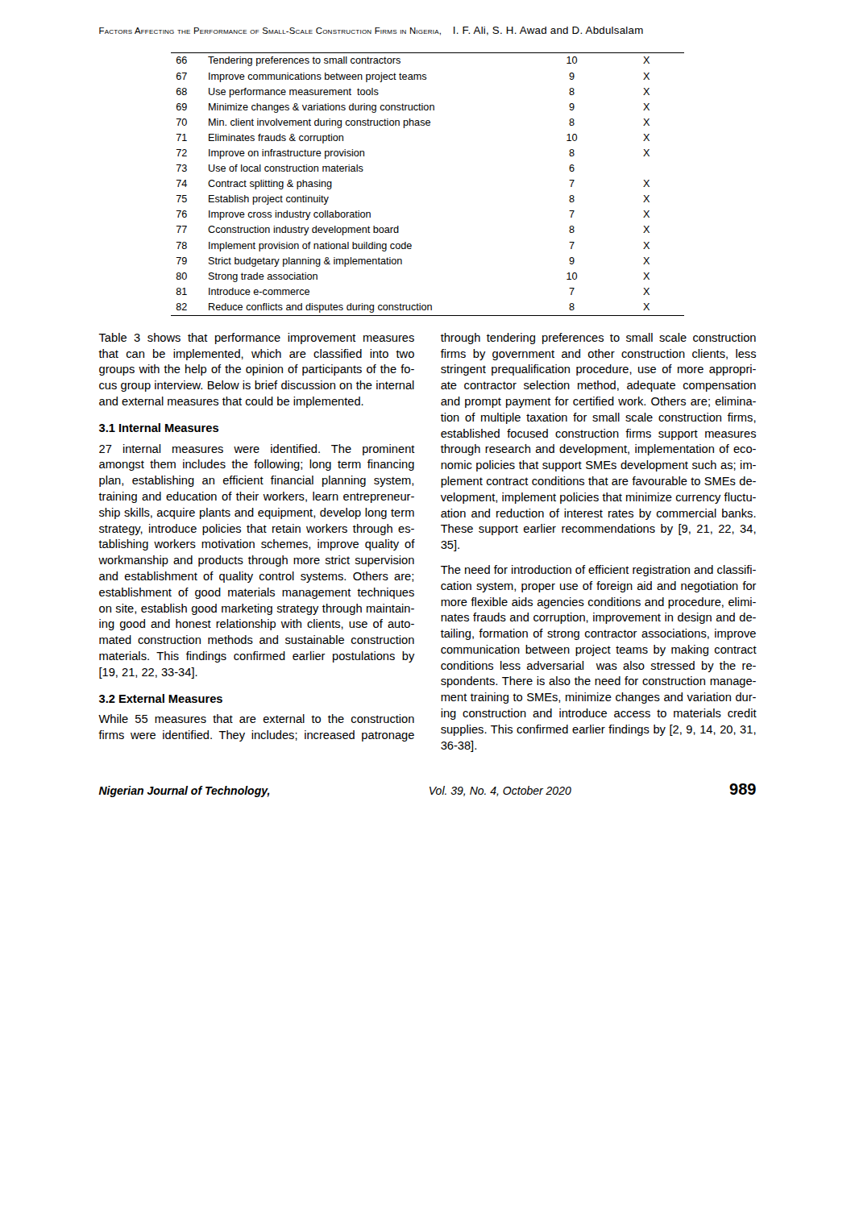Factors Affecting the Performance of Small-Scale Construction Firms in Nigeria, I. F. Ali, S. H. Awad and D. Abdulsalam
| 66 | Tendering preferences to small contractors | 10 | X |
| 67 | Improve communications between project teams | 9 | X |
| 68 | Use performance measurement tools | 8 | X |
| 69 | Minimize changes & variations during construction | 9 | X |
| 70 | Min. client involvement during construction phase | 8 | X |
| 71 | Eliminates frauds & corruption | 10 | X |
| 72 | Improve on infrastructure provision | 8 | X |
| 73 | Use of local construction materials | 6 | |
| 74 | Contract splitting & phasing | 7 | X |
| 75 | Establish project continuity | 8 | X |
| 76 | Improve cross industry collaboration | 7 | X |
| 77 | Cconstruction industry development board | 8 | X |
| 78 | Implement provision of national building code | 7 | X |
| 79 | Strict budgetary planning & implementation | 9 | X |
| 80 | Strong trade association | 10 | X |
| 81 | Introduce e-commerce | 7 | X |
| 82 | Reduce conflicts and disputes during construction | 8 | X |
Table 3 shows that performance improvement measures that can be implemented, which are classified into two groups with the help of the opinion of participants of the focus group interview. Below is brief discussion on the internal and external measures that could be implemented.
3.1 Internal Measures
27 internal measures were identified. The prominent amongst them includes the following; long term financing plan, establishing an efficient financial planning system, training and education of their workers, learn entrepreneurship skills, acquire plants and equipment, develop long term strategy, introduce policies that retain workers through establishing workers motivation schemes, improve quality of workmanship and products through more strict supervision and establishment of quality control systems. Others are; establishment of good materials management techniques on site, establish good marketing strategy through maintaining good and honest relationship with clients, use of automated construction methods and sustainable construction materials. This findings confirmed earlier postulations by [19, 21, 22, 33-34].
3.2 External Measures
While 55 measures that are external to the construction firms were identified. They includes; increased patronage through tendering preferences to small scale construction firms by government and other construction clients, less stringent prequalification procedure, use of more appropriate contractor selection method, adequate compensation and prompt payment for certified work. Others are; elimination of multiple taxation for small scale construction firms, established focused construction firms support measures through research and development, implementation of economic policies that support SMEs development such as; implement contract conditions that are favourable to SMEs development, implement policies that minimize currency fluctuation and reduction of interest rates by commercial banks. These support earlier recommendations by [9, 21, 22, 34, 35].
The need for introduction of efficient registration and classification system, proper use of foreign aid and negotiation for more flexible aids agencies conditions and procedure, eliminates frauds and corruption, improvement in design and detailing, formation of strong contractor associations, improve communication between project teams by making contract conditions less adversarial was also stressed by the respondents. There is also the need for construction management training to SMEs, minimize changes and variation during construction and introduce access to materials credit supplies. This confirmed earlier findings by [2, 9, 14, 20, 31, 36-38].
Nigerian Journal of Technology, Vol. 39, No. 4, October 2020 989